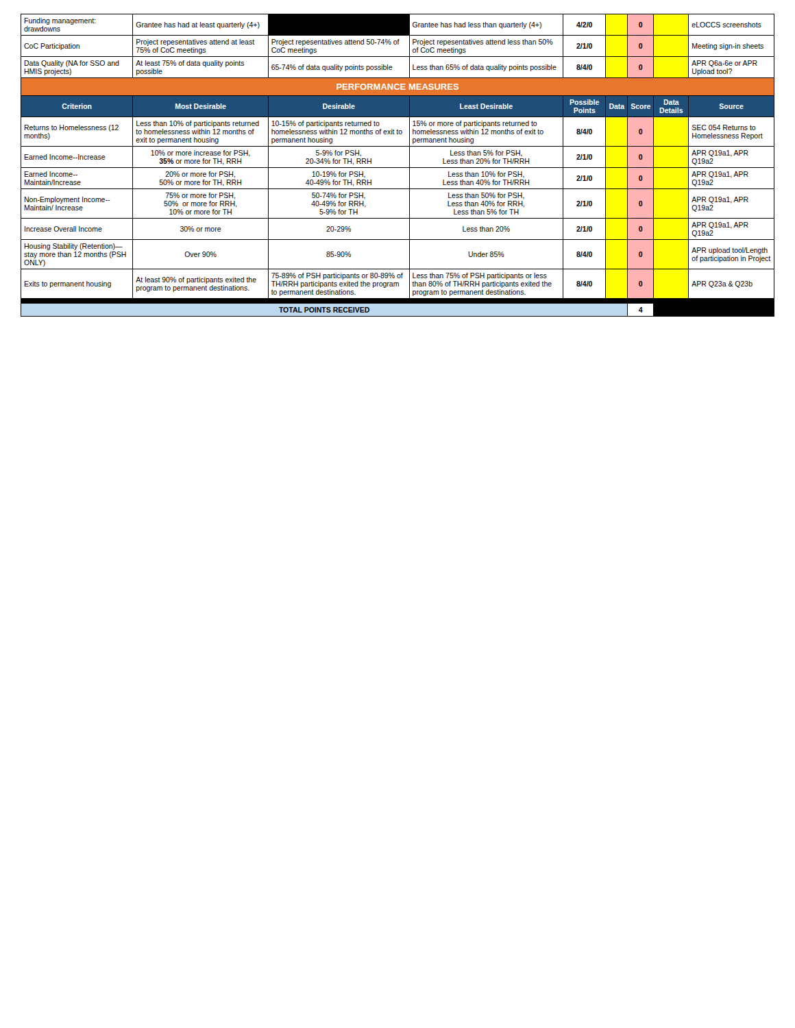| Funding management: drawdowns | Grantee has had at least quarterly (4+) | | Grantee has had less than quarterly (4+) | 4/2/0 | | 0 | | eLOCCS screenshots |
| CoC Participation | Project repesentatives attend at least 75% of CoC meetings | Project repesentatives attend 50-74% of CoC meetings | Project repesentatives attend less than 50% of CoC meetings | 2/1/0 | | 0 | | Meeting sign-in sheets |
| Data Quality (NA for SSO and HMIS projects) | At least 75% of data quality points possible | 65-74% of data quality points possible | Less than 65% of data quality points possible | 8/4/0 | | 0 | | APR Q6a-6e or APR Upload tool? |
| PERFORMANCE MEASURES |
| Criterion | Most Desirable | Desirable | Least Desirable | Possible Points | Data | Score | Data Details | Source |
| Returns to Homelessness (12 months) | Less than 10% of participants returned to homelessness within 12 months of exit to permanent housing | 10-15% of participants returned to homelessness within 12 months of exit to permanent housing | 15% or more of participants returned to homelessness within 12 months of exit to permanent housing | 8/4/0 | | 0 | | SEC 054 Returns to Homelessness Report |
| Earned Income--Increase | 10% or more increase for PSH, 35% or more for TH, RRH | 5-9% for PSH, 20-34% for TH, RRH | Less than 5% for PSH, Less than 20% for TH/RRH | 2/1/0 | | 0 | | APR Q19a1, APR Q19a2 |
| Earned Income--Maintain/Increase | 20% or more for PSH, 50% or more for TH, RRH | 10-19% for PSH, 40-49% for TH, RRH | Less than 10% for PSH, Less than 40% for TH/RRH | 2/1/0 | | 0 | | APR Q19a1, APR Q19a2 |
| Non-Employment Income--Maintain/ Increase | 75% or more for PSH, 50% or more for RRH, 10% or more for TH | 50-74% for PSH, 40-49% for RRH, 5-9% for TH | Less than 50% for PSH, Less than 40% for RRH, Less than 5% for TH | 2/1/0 | | 0 | | APR Q19a1, APR Q19a2 |
| Increase Overall Income | 30% or more | 20-29% | Less than 20% | 2/1/0 | | 0 | | APR Q19a1, APR Q19a2 |
| Housing Stability (Retention)—stay more than 12 months (PSH ONLY) | Over 90% | 85-90% | Under 85% | 8/4/0 | | 0 | | APR upload tool/Length of participation in Project |
| Exits to permanent housing | At least 90% of participants exited the program to permanent destinations. | 75-89% of PSH participants or 80-89% of TH/RRH participants exited the program to permanent destinations. | Less than 75% of PSH participants or less than 80% of TH/RRH participants exited the program to permanent destinations. | 8/4/0 | | 0 | | APR Q23a & Q23b |
| TOTAL POINTS RECEIVED | 4 | | |